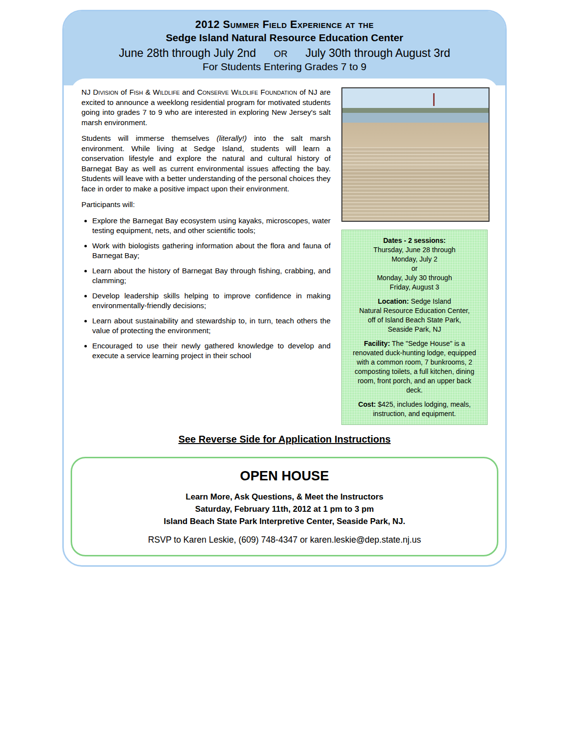2012 Summer Field Experience at the
Sedge Island Natural Resource Education Center
June 28th through July 2nd OR July 30th through August 3rd
For Students Entering Grades 7 to 9
NJ Division of Fish & Wildlife and Conserve Wildlife Foundation of NJ are excited to announce a weeklong residential program for motivated students going into grades 7 to 9 who are interested in exploring New Jersey's salt marsh environment.
Students will immerse themselves (literally!) into the salt marsh environment. While living at Sedge Island, students will learn a conservation lifestyle and explore the natural and cultural history of Barnegat Bay as well as current environmental issues affecting the bay. Students will leave with a better understanding of the personal choices they face in order to make a positive impact upon their environment.
Participants will:
Explore the Barnegat Bay ecosystem using kayaks, microscopes, water testing equipment, nets, and other scientific tools;
Work with biologists gathering information about the flora and fauna of Barnegat Bay;
Learn about the history of Barnegat Bay through fishing, crabbing, and clamming;
Develop leadership skills helping to improve confidence in making environmentally-friendly decisions;
Learn about sustainability and stewardship to, in turn, teach others the value of protecting the environment;
Encouraged to use their newly gathered knowledge to develop and execute a service learning project in their school
Dates - 2 sessions:
Thursday, June 28 through
Monday, July 2
or
Monday, July 30 through
Friday, August 3
Location: Sedge Island
Natural Resource Education Center,
off of Island Beach State Park,
Seaside Park, NJ
Facility: The "Sedge House" is a renovated duck-hunting lodge, equipped with a common room, 7 bunkrooms, 2 composting toilets, a full kitchen, dining room, front porch, and an upper back deck.
Cost: $425, includes lodging, meals, instruction, and equipment.
See Reverse Side for Application Instructions
OPEN HOUSE
Learn More, Ask Questions, & Meet the Instructors
Saturday, February 11th, 2012 at 1 pm to 3 pm
Island Beach State Park Interpretive Center, Seaside Park, NJ.
RSVP to Karen Leskie, (609) 748-4347 or karen.leskie@dep.state.nj.us